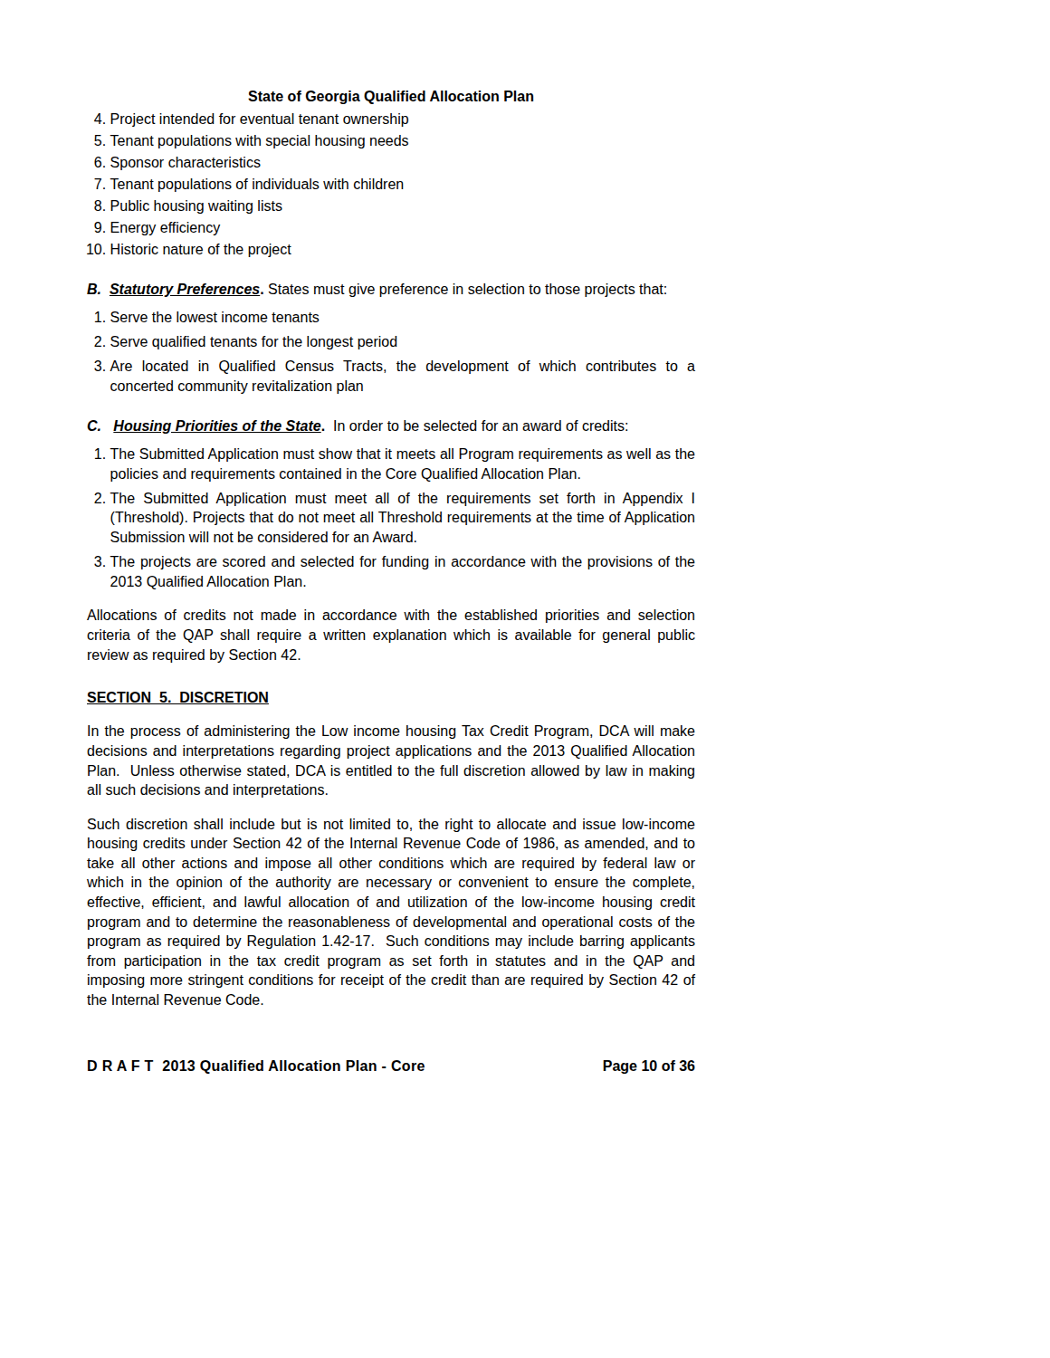State of Georgia Qualified Allocation Plan
Project intended for eventual tenant ownership
Tenant populations with special housing needs
Sponsor characteristics
Tenant populations of individuals with children
Public housing waiting lists
Energy efficiency
Historic nature of the project
B. Statutory Preferences. States must give preference in selection to those projects that:
Serve the lowest income tenants
Serve qualified tenants for the longest period
Are located in Qualified Census Tracts, the development of which contributes to a concerted community revitalization plan
C. Housing Priorities of the State. In order to be selected for an award of credits:
The Submitted Application must show that it meets all Program requirements as well as the policies and requirements contained in the Core Qualified Allocation Plan.
The Submitted Application must meet all of the requirements set forth in Appendix I (Threshold). Projects that do not meet all Threshold requirements at the time of Application Submission will not be considered for an Award.
The projects are scored and selected for funding in accordance with the provisions of the 2013 Qualified Allocation Plan.
Allocations of credits not made in accordance with the established priorities and selection criteria of the QAP shall require a written explanation which is available for general public review as required by Section 42.
SECTION 5. DISCRETION
In the process of administering the Low income housing Tax Credit Program, DCA will make decisions and interpretations regarding project applications and the 2013 Qualified Allocation Plan. Unless otherwise stated, DCA is entitled to the full discretion allowed by law in making all such decisions and interpretations.
Such discretion shall include but is not limited to, the right to allocate and issue low-income housing credits under Section 42 of the Internal Revenue Code of 1986, as amended, and to take all other actions and impose all other conditions which are required by federal law or which in the opinion of the authority are necessary or convenient to ensure the complete, effective, efficient, and lawful allocation of and utilization of the low-income housing credit program and to determine the reasonableness of developmental and operational costs of the program as required by Regulation 1.42-17. Such conditions may include barring applicants from participation in the tax credit program as set forth in statutes and in the QAP and imposing more stringent conditions for receipt of the credit than are required by Section 42 of the Internal Revenue Code.
D R A F T 2013 Qualified Allocation Plan - Core
Page 10 of 36